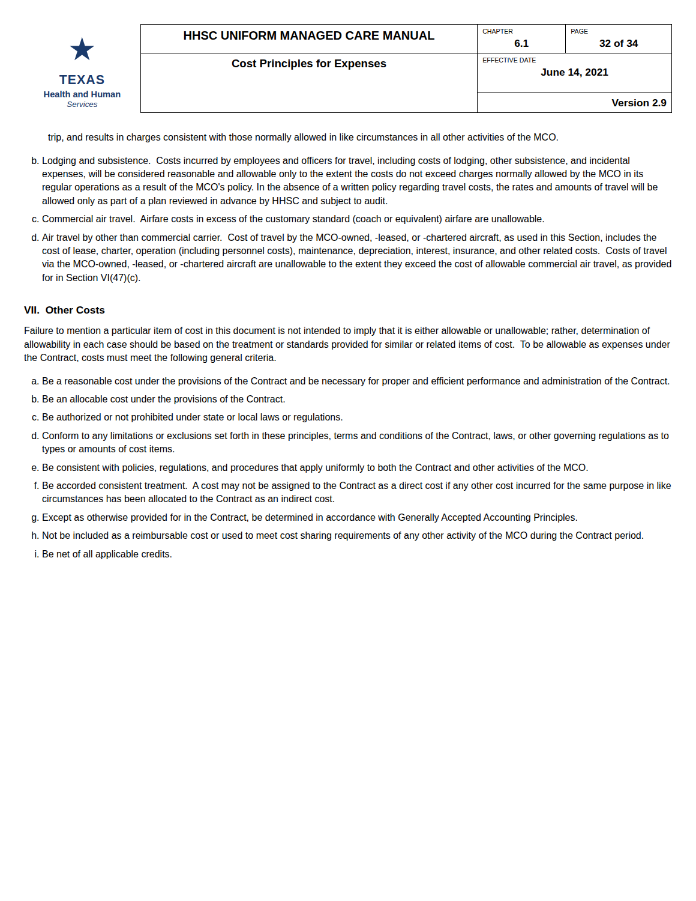| ★ TEXAS Health and Human Services | HHSC UNIFORM MANAGED CARE MANUAL | Chapter 6.1 | Page 32 of 34 |
| Cost Principles for Expenses | Effective Date June 14, 2021 |
| Version 2.9 |
trip, and results in charges consistent with those normally allowed in like circumstances in all other activities of the MCO.
Lodging and subsistence. Costs incurred by employees and officers for travel, including costs of lodging, other subsistence, and incidental expenses, will be considered reasonable and allowable only to the extent the costs do not exceed charges normally allowed by the MCO in its regular operations as a result of the MCO's policy. In the absence of a written policy regarding travel costs, the rates and amounts of travel will be allowed only as part of a plan reviewed in advance by HHSC and subject to audit.
Commercial air travel. Airfare costs in excess of the customary standard (coach or equivalent) airfare are unallowable.
Air travel by other than commercial carrier. Cost of travel by the MCO-owned, -leased, or -chartered aircraft, as used in this Section, includes the cost of lease, charter, operation (including personnel costs), maintenance, depreciation, interest, insurance, and other related costs. Costs of travel via the MCO-owned, -leased, or -chartered aircraft are unallowable to the extent they exceed the cost of allowable commercial air travel, as provided for in Section VI(47)(c).
VII. Other Costs
Failure to mention a particular item of cost in this document is not intended to imply that it is either allowable or unallowable; rather, determination of allowability in each case should be based on the treatment or standards provided for similar or related items of cost. To be allowable as expenses under the Contract, costs must meet the following general criteria.
Be a reasonable cost under the provisions of the Contract and be necessary for proper and efficient performance and administration of the Contract.
Be an allocable cost under the provisions of the Contract.
Be authorized or not prohibited under state or local laws or regulations.
Conform to any limitations or exclusions set forth in these principles, terms and conditions of the Contract, laws, or other governing regulations as to types or amounts of cost items.
Be consistent with policies, regulations, and procedures that apply uniformly to both the Contract and other activities of the MCO.
Be accorded consistent treatment. A cost may not be assigned to the Contract as a direct cost if any other cost incurred for the same purpose in like circumstances has been allocated to the Contract as an indirect cost.
Except as otherwise provided for in the Contract, be determined in accordance with Generally Accepted Accounting Principles.
Not be included as a reimbursable cost or used to meet cost sharing requirements of any other activity of the MCO during the Contract period.
Be net of all applicable credits.